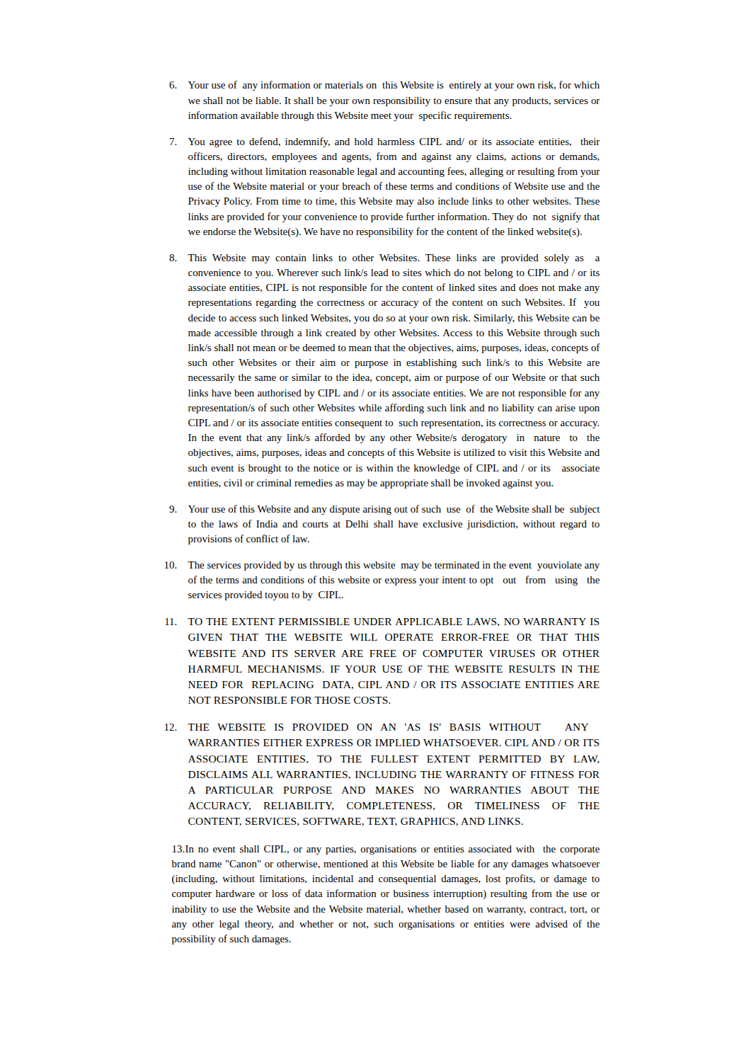Your use of any information or materials on this Website is entirely at your own risk, for which we shall not be liable. It shall be your own responsibility to ensure that any products, services or information available through this Website meet your specific requirements.
You agree to defend, indemnify, and hold harmless CIPL and/ or its associate entities, their officers, directors, employees and agents, from and against any claims, actions or demands, including without limitation reasonable legal and accounting fees, alleging or resulting from your use of the Website material or your breach of these terms and conditions of Website use and the Privacy Policy. From time to time, this Website may also include links to other websites. These links are provided for your convenience to provide further information. They do not signify that we endorse the Website(s). We have no responsibility for the content of the linked website(s).
This Website may contain links to other Websites. These links are provided solely as a convenience to you. Wherever such link/s lead to sites which do not belong to CIPL and / or its associate entities, CIPL is not responsible for the content of linked sites and does not make any representations regarding the correctness or accuracy of the content on such Websites. If you decide to access such linked Websites, you do so at your own risk. Similarly, this Website can be made accessible through a link created by other Websites. Access to this Website through such link/s shall not mean or be deemed to mean that the objectives, aims, purposes, ideas, concepts of such other Websites or their aim or purpose in establishing such link/s to this Website are necessarily the same or similar to the idea, concept, aim or purpose of our Website or that such links have been authorised by CIPL and / or its associate entities. We are not responsible for any representation/s of such other Websites while affording such link and no liability can arise upon CIPL and / or its associate entities consequent to such representation, its correctness or accuracy. In the event that any link/s afforded by any other Website/s derogatory in nature to the objectives, aims, purposes, ideas and concepts of this Website is utilized to visit this Website and such event is brought to the notice or is within the knowledge of CIPL and / or its associate entities, civil or criminal remedies as may be appropriate shall be invoked against you.
Your use of this Website and any dispute arising out of such use of the Website shall be subject to the laws of India and courts at Delhi shall have exclusive jurisdiction, without regard to provisions of conflict of law.
The services provided by us through this website may be terminated in the event youviolate any of the terms and conditions of this website or express your intent to opt out from using the services provided toyou to by CIPL.
TO THE EXTENT PERMISSIBLE UNDER APPLICABLE LAWS, NO WARRANTY IS GIVEN THAT THE WEBSITE WILL OPERATE ERROR-FREE OR THAT THIS WEBSITE AND ITS SERVER ARE FREE OF COMPUTER VIRUSES OR OTHER HARMFUL MECHANISMS. IF YOUR USE OF THE WEBSITE RESULTS IN THE NEED FOR REPLACING DATA, CIPL AND / OR ITS ASSOCIATE ENTITIES ARE NOT RESPONSIBLE FOR THOSE COSTS.
THE WEBSITE IS PROVIDED ON AN 'AS IS' BASIS WITHOUT ANY WARRANTIES EITHER EXPRESS OR IMPLIED WHATSOEVER. CIPL AND / OR ITS ASSOCIATE ENTITIES, TO THE FULLEST EXTENT PERMITTED BY LAW, DISCLAIMS ALL WARRANTIES, INCLUDING THE WARRANTY OF FITNESS FOR A PARTICULAR PURPOSE AND MAKES NO WARRANTIES ABOUT THE ACCURACY, RELIABILITY, COMPLETENESS, OR TIMELINESS OF THE CONTENT, SERVICES, SOFTWARE, TEXT, GRAPHICS, AND LINKS.
13. In no event shall CIPL, or any parties, organisations or entities associated with the corporate brand name "Canon" or otherwise, mentioned at this Website be liable for any damages whatsoever (including, without limitations, incidental and consequential damages, lost profits, or damage to computer hardware or loss of data information or business interruption) resulting from the use or inability to use the Website and the Website material, whether based on warranty, contract, tort, or any other legal theory, and whether or not, such organisations or entities were advised of the possibility of such damages.